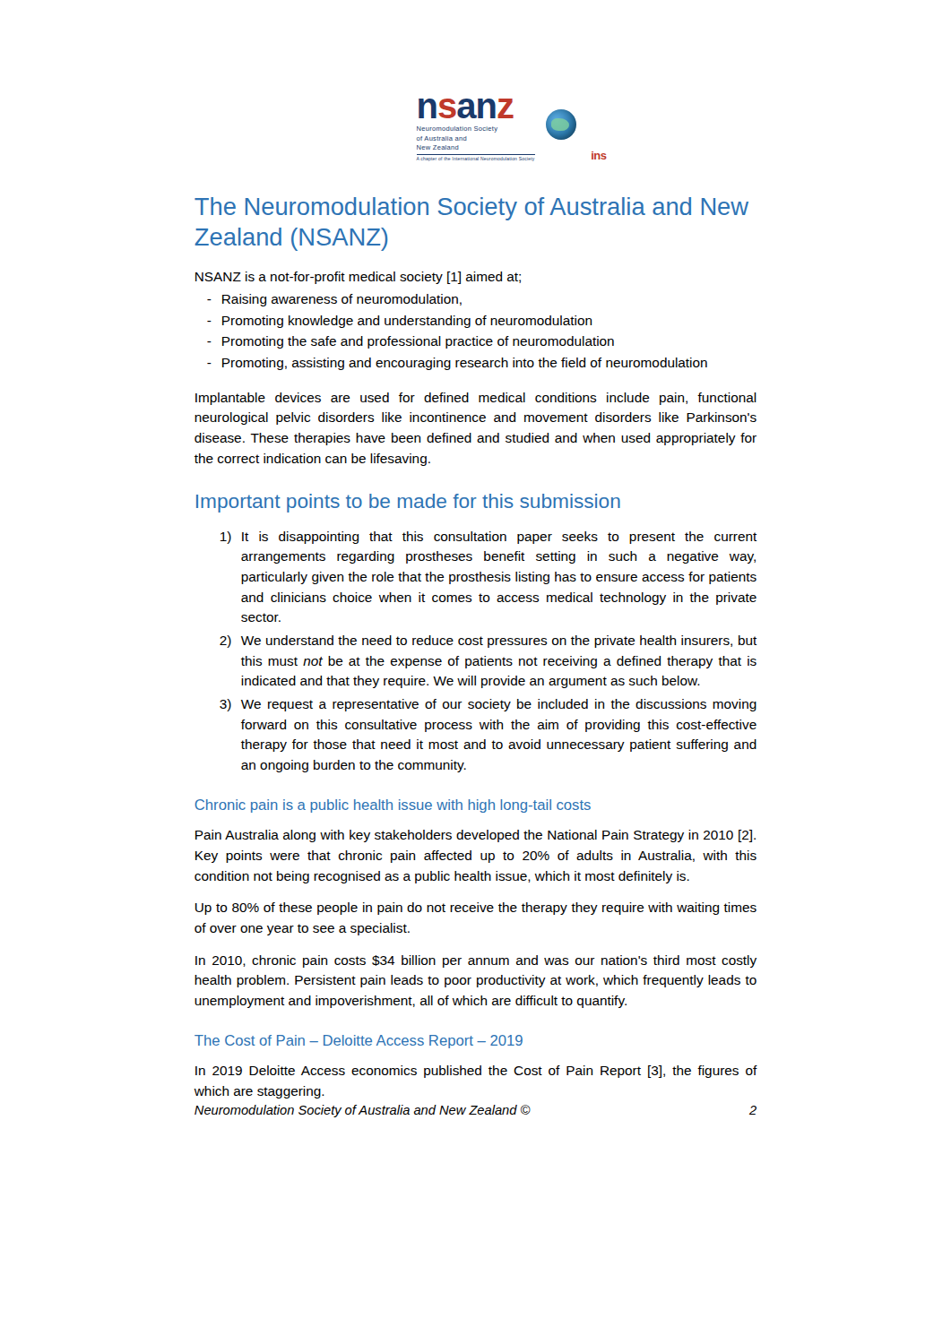nsanz
Neuromodulation Society
of Australia and
New Zealand
A chapter of the International Neuromodulation Society
ins
The Neuromodulation Society of Australia and New Zealand (NSANZ)
NSANZ is a not-for-profit medical society [1] aimed at;
Raising awareness of neuromodulation,
Promoting knowledge and understanding of neuromodulation
Promoting the safe and professional practice of neuromodulation
Promoting, assisting and encouraging research into the field of neuromodulation
Implantable devices are used for defined medical conditions include pain, functional neurological pelvic disorders like incontinence and movement disorders like Parkinson's disease. These therapies have been defined and studied and when used appropriately for the correct indication can be lifesaving.
Important points to be made for this submission
It is disappointing that this consultation paper seeks to present the current arrangements regarding prostheses benefit setting in such a negative way, particularly given the role that the prosthesis listing has to ensure access for patients and clinicians choice when it comes to access medical technology in the private sector.
We understand the need to reduce cost pressures on the private health insurers, but this must not be at the expense of patients not receiving a defined therapy that is indicated and that they require. We will provide an argument as such below.
We request a representative of our society be included in the discussions moving forward on this consultative process with the aim of providing this cost-effective therapy for those that need it most and to avoid unnecessary patient suffering and an ongoing burden to the community.
Chronic pain is a public health issue with high long-tail costs
Pain Australia along with key stakeholders developed the National Pain Strategy in 2010 [2]. Key points were that chronic pain affected up to 20% of adults in Australia, with this condition not being recognised as a public health issue, which it most definitely is.
Up to 80% of these people in pain do not receive the therapy they require with waiting times of over one year to see a specialist.
In 2010, chronic pain costs $34 billion per annum and was our nation's third most costly health problem. Persistent pain leads to poor productivity at work, which frequently leads to unemployment and impoverishment, all of which are difficult to quantify.
The Cost of Pain – Deloitte Access Report – 2019
In 2019 Deloitte Access economics published the Cost of Pain Report [3], the figures of which are staggering.
Neuromodulation Society of Australia and New Zealand © 2